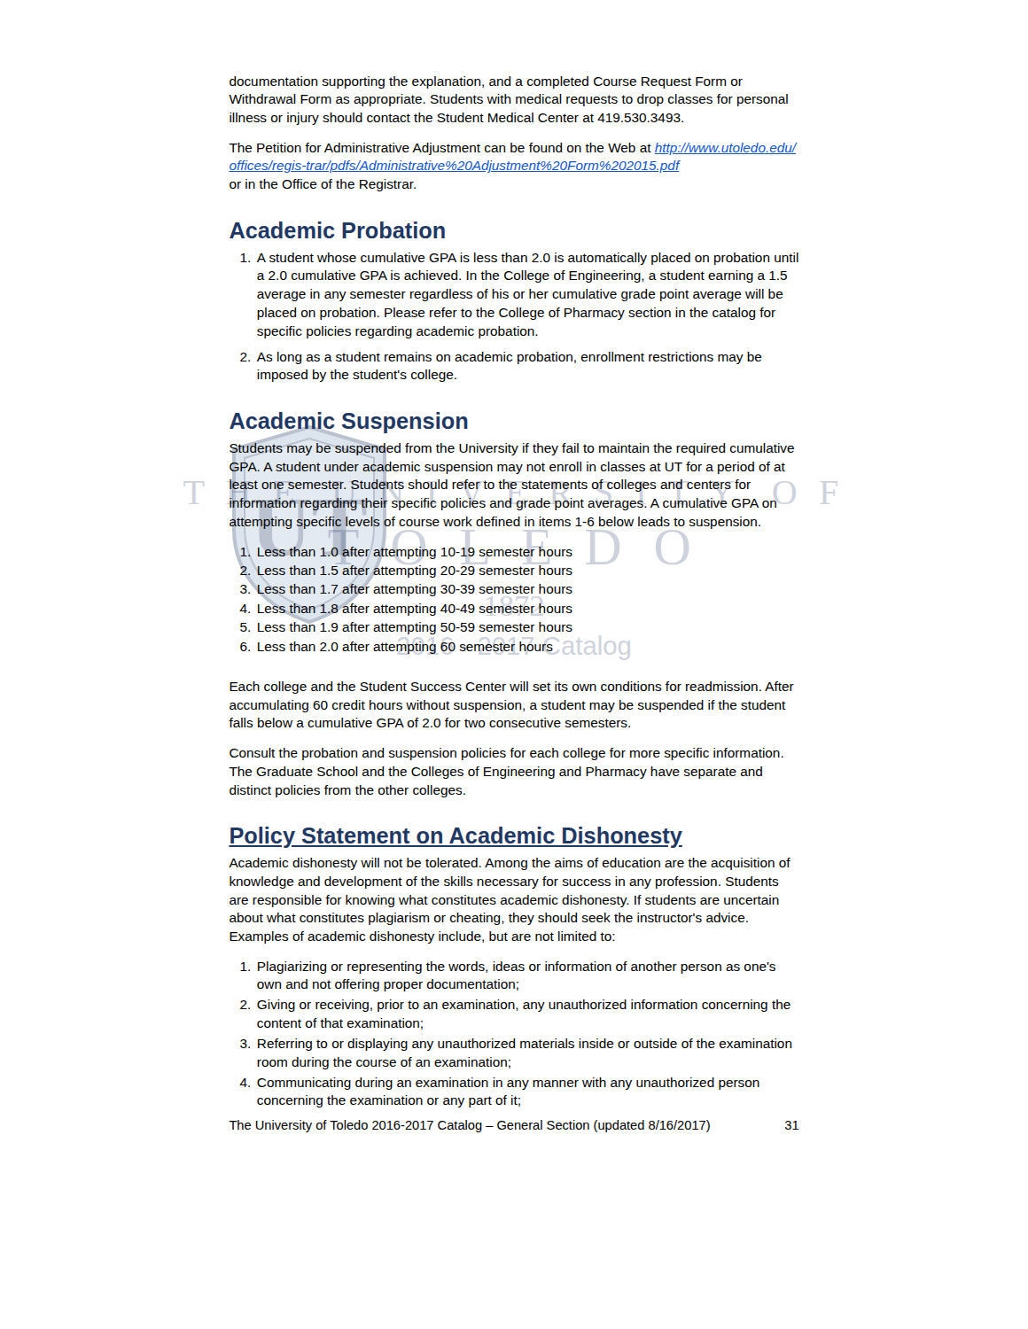UT
T H E U N I V E R S I T Y O F
T O L E D O
1872
2016 - 2017 Catalog
documentation supporting the explanation, and a completed Course Request Form or Withdrawal Form as appropriate. Students with medical requests to drop classes for personal illness or injury should contact the Student Medical Center at 419.530.3493.
The Petition for Administrative Adjustment can be found on the Web at http://www.utoledo.edu/offices/regis-trar/pdfs/Administrative%20Adjustment%20Form%202015.pdf
or in the Office of the Registrar.
Academic Probation
A student whose cumulative GPA is less than 2.0 is automatically placed on probation until a 2.0 cumulative GPA is achieved. In the College of Engineering, a student earning a 1.5 average in any semester regardless of his or her cumulative grade point average will be placed on probation. Please refer to the College of Pharmacy section in the catalog for specific policies regarding academic probation.
As long as a student remains on academic probation, enrollment restrictions may be imposed by the student's college.
Academic Suspension
Students may be suspended from the University if they fail to maintain the required cumulative GPA. A student under academic suspension may not enroll in classes at UT for a period of at least one semester. Students should refer to the statements of colleges and centers for information regarding their specific policies and grade point averages. A cumulative GPA on attempting specific levels of course work defined in items 1-6 below leads to suspension.
Less than 1.0 after attempting 10-19 semester hours
Less than 1.5 after attempting 20-29 semester hours
Less than 1.7 after attempting 30-39 semester hours
Less than 1.8 after attempting 40-49 semester hours
Less than 1.9 after attempting 50-59 semester hours
Less than 2.0 after attempting 60 semester hours
Each college and the Student Success Center will set its own conditions for readmission. After accumulating 60 credit hours without suspension, a student may be suspended if the student falls below a cumulative GPA of 2.0 for two consecutive semesters.
Consult the probation and suspension policies for each college for more specific information. The Graduate School and the Colleges of Engineering and Pharmacy have separate and distinct policies from the other colleges.
Policy Statement on Academic Dishonesty
Academic dishonesty will not be tolerated. Among the aims of education are the acquisition of knowledge and development of the skills necessary for success in any profession. Students are responsible for knowing what constitutes academic dishonesty. If students are uncertain about what constitutes plagiarism or cheating, they should seek the instructor's advice. Examples of academic dishonesty include, but are not limited to:
Plagiarizing or representing the words, ideas or information of another person as one's own and not offering proper documentation;
Giving or receiving, prior to an examination, any unauthorized information concerning the content of that examination;
Referring to or displaying any unauthorized materials inside or outside of the examination room during the course of an examination;
Communicating during an examination in any manner with any unauthorized person concerning the examination or any part of it;
The University of Toledo 2016-2017 Catalog – General Section (updated 8/16/2017)
31